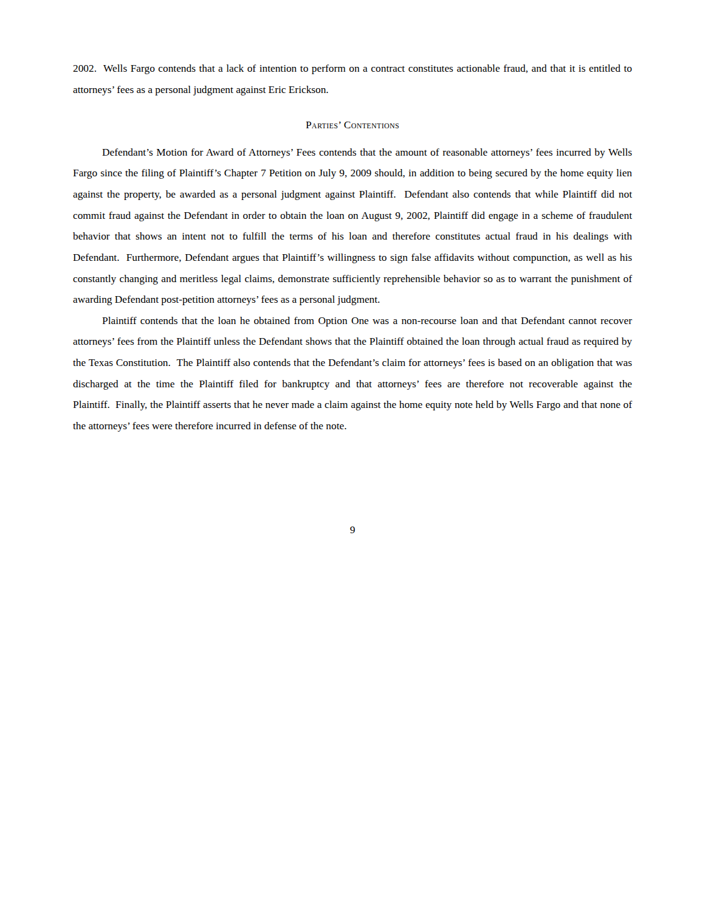2002. Wells Fargo contends that a lack of intention to perform on a contract constitutes actionable fraud, and that it is entitled to attorneys’ fees as a personal judgment against Eric Erickson.
Parties’ Contentions
Defendant’s Motion for Award of Attorneys’ Fees contends that the amount of reasonable attorneys’ fees incurred by Wells Fargo since the filing of Plaintiff’s Chapter 7 Petition on July 9, 2009 should, in addition to being secured by the home equity lien against the property, be awarded as a personal judgment against Plaintiff. Defendant also contends that while Plaintiff did not commit fraud against the Defendant in order to obtain the loan on August 9, 2002, Plaintiff did engage in a scheme of fraudulent behavior that shows an intent not to fulfill the terms of his loan and therefore constitutes actual fraud in his dealings with Defendant. Furthermore, Defendant argues that Plaintiff’s willingness to sign false affidavits without compunction, as well as his constantly changing and meritless legal claims, demonstrate sufficiently reprehensible behavior so as to warrant the punishment of awarding Defendant post-petition attorneys’ fees as a personal judgment.
Plaintiff contends that the loan he obtained from Option One was a non-recourse loan and that Defendant cannot recover attorneys’ fees from the Plaintiff unless the Defendant shows that the Plaintiff obtained the loan through actual fraud as required by the Texas Constitution. The Plaintiff also contends that the Defendant’s claim for attorneys’ fees is based on an obligation that was discharged at the time the Plaintiff filed for bankruptcy and that attorneys’ fees are therefore not recoverable against the Plaintiff. Finally, the Plaintiff asserts that he never made a claim against the home equity note held by Wells Fargo and that none of the attorneys’ fees were therefore incurred in defense of the note.
9